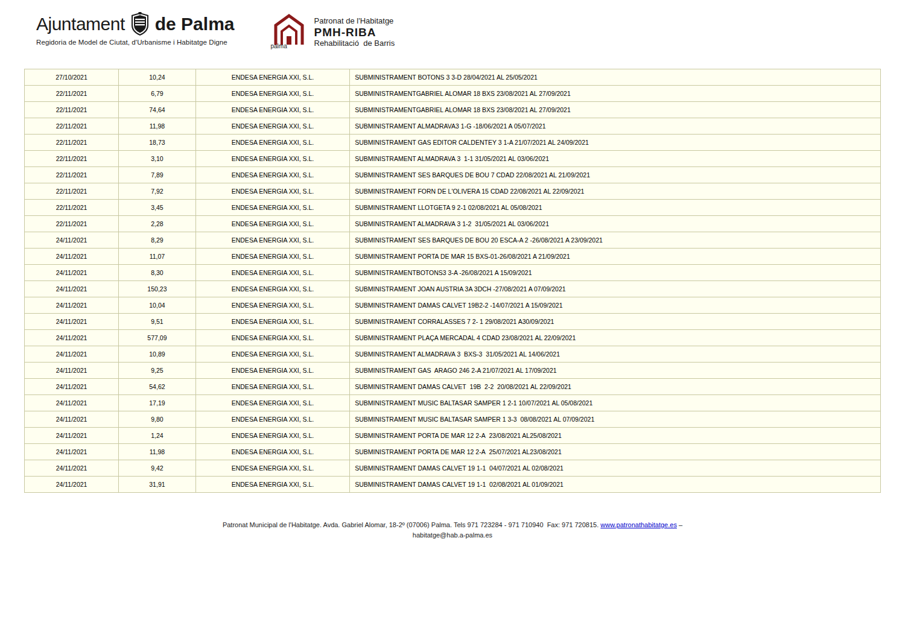Ajuntament
de Palma
Regidoria de Model de Ciutat, d'Urbanisme i Habitatge Digne
palma
Patronat de l'Habitatge PMH-RIBA Rehabilitació de Barris
| 27/10/2021 | 10,24 | ENDESA ENERGIA XXI, S.L. | SUBMINISTRAMENT BOTONS 3 3-D 28/04/2021 AL 25/05/2021 |
| 22/11/2021 | 6,79 | ENDESA ENERGIA XXI, S.L. | SUBMINISTRAMENTGABRIEL ALOMAR 18 BXS 23/08/2021 AL 27/09/2021 |
| 22/11/2021 | 74,64 | ENDESA ENERGIA XXI, S.L. | SUBMINISTRAMENTGABRIEL ALOMAR 18 BXS 23/08/2021 AL 27/09/2021 |
| 22/11/2021 | 11,98 | ENDESA ENERGIA XXI, S.L. | SUBMINISTRAMENT ALMADRAVA3 1-G -18/06/2021 A 05/07/2021 |
| 22/11/2021 | 18,73 | ENDESA ENERGIA XXI, S.L. | SUBMINISTRAMENT GAS EDITOR CALDENTEY 3 1-A 21/07/2021 AL 24/09/2021 |
| 22/11/2021 | 3,10 | ENDESA ENERGIA XXI, S.L. | SUBMINISTRAMENT ALMADRAVA 3 1-1 31/05/2021 AL 03/06/2021 |
| 22/11/2021 | 7,89 | ENDESA ENERGIA XXI, S.L. | SUBMINISTRAMENT SES BARQUES DE BOU 7 CDAD 22/08/2021 AL 21/09/2021 |
| 22/11/2021 | 7,92 | ENDESA ENERGIA XXI, S.L. | SUBMINISTRAMENT FORN DE L'OLIVERA 15 CDAD 22/08/2021 AL 22/09/2021 |
| 22/11/2021 | 3,45 | ENDESA ENERGIA XXI, S.L. | SUBMINISTRAMENT LLOTGETA 9 2-1 02/08/2021 AL 05/08/2021 |
| 22/11/2021 | 2,28 | ENDESA ENERGIA XXI, S.L. | SUBMINISTRAMENT ALMADRAVA 3 1-2 31/05/2021 AL 03/06/2021 |
| 24/11/2021 | 8,29 | ENDESA ENERGIA XXI, S.L. | SUBMINISTRAMENT SES BARQUES DE BOU 20 ESCA-A 2 -26/08/2021 A 23/09/2021 |
| 24/11/2021 | 11,07 | ENDESA ENERGIA XXI, S.L. | SUBMINISTRAMENT PORTA DE MAR 15 BXS-01-26/08/2021 A 21/09/2021 |
| 24/11/2021 | 8,30 | ENDESA ENERGIA XXI, S.L. | SUBMINISTRAMENTBOTONS3 3-A -26/08/2021 A 15/09/2021 |
| 24/11/2021 | 150,23 | ENDESA ENERGIA XXI, S.L. | SUBMINISTRAMENT JOAN AUSTRIA 3A 3DCH -27/08/2021 A 07/09/2021 |
| 24/11/2021 | 10,04 | ENDESA ENERGIA XXI, S.L. | SUBMINISTRAMENT DAMAS CALVET 19B2-2 -14/07/2021 A 15/09/2021 |
| 24/11/2021 | 9,51 | ENDESA ENERGIA XXI, S.L. | SUBMINISTRAMENT CORRALASSES 7 2- 1 29/08/2021 A30/09/2021 |
| 24/11/2021 | 577,09 | ENDESA ENERGIA XXI, S.L. | SUBMINISTRAMENT PLAÇA MERCADAL 4 CDAD 23/08/2021 AL 22/09/2021 |
| 24/11/2021 | 10,89 | ENDESA ENERGIA XXI, S.L. | SUBMINISTRAMENT ALMADRAVA 3 BXS-3 31/05/2021 AL 14/06/2021 |
| 24/11/2021 | 9,25 | ENDESA ENERGIA XXI, S.L. | SUBMINISTRAMENT GAS ARAGO 246 2-A 21/07/2021 AL 17/09/2021 |
| 24/11/2021 | 54,62 | ENDESA ENERGIA XXI, S.L. | SUBMINISTRAMENT DAMAS CALVET 19B 2-2 20/08/2021 AL 22/09/2021 |
| 24/11/2021 | 17,19 | ENDESA ENERGIA XXI, S.L. | SUBMINISTRAMENT MUSIC BALTASAR SAMPER 1 2-1 10/07/2021 AL 05/08/2021 |
| 24/11/2021 | 9,80 | ENDESA ENERGIA XXI, S.L. | SUBMINISTRAMENT MUSIC BALTASAR SAMPER 1 3-3 08/08/2021 AL 07/09/2021 |
| 24/11/2021 | 1,24 | ENDESA ENERGIA XXI, S.L. | SUBMINISTRAMENT PORTA DE MAR 12 2-A 23/08/2021 AL25/08/2021 |
| 24/11/2021 | 11,98 | ENDESA ENERGIA XXI, S.L. | SUBMINISTRAMENT PORTA DE MAR 12 2-A 25/07/2021 AL23/08/2021 |
| 24/11/2021 | 9,42 | ENDESA ENERGIA XXI, S.L. | SUBMINISTRAMENT DAMAS CALVET 19 1-1 04/07/2021 AL 02/08/2021 |
| 24/11/2021 | 31,91 | ENDESA ENERGIA XXI, S.L. | SUBMINISTRAMENT DAMAS CALVET 19 1-1 02/08/2021 AL 01/09/2021 |
Patronat Municipal de l'Habitatge. Avda. Gabriel Alomar, 18-2º (07006) Palma. Tels 971 723284 - 971 710940 Fax: 971 720815. www.patronathabitatge.es –
habitatge@hab.a-palma.es